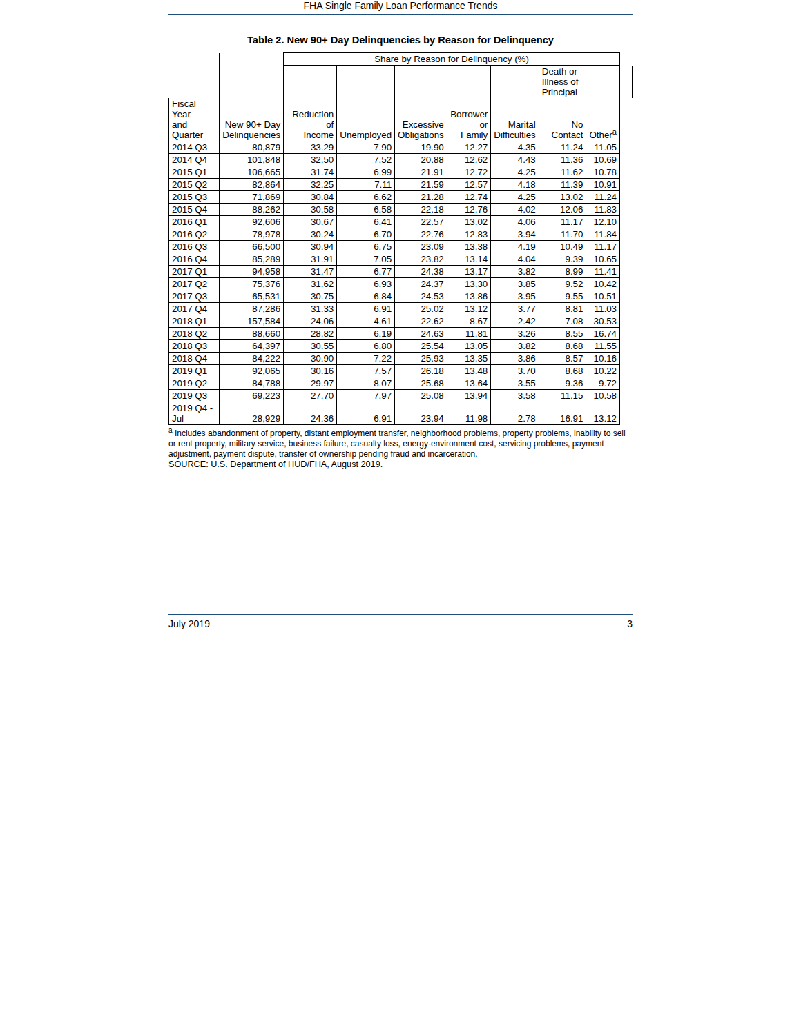FHA Single Family Loan Performance Trends
Table 2. New 90+ Day Delinquencies by Reason for Delinquency
| | | Share by Reason for Delinquency (%) |
| --- | --- | --- |
| | | | | | Death or Illness of Principal | | | |
| Fiscal Year and Quarter | New 90+ Day Delinquencies | Reduction of Income | Unemployed | Excessive Obligations | Borrower or Family | Marital Difficulties | No Contact | Other a |
| 2014 Q3 | 80,879 | 33.29 | 7.90 | 19.90 | 12.27 | 4.35 | 11.24 | 11.05 |
| 2014 Q4 | 101,848 | 32.50 | 7.52 | 20.88 | 12.62 | 4.43 | 11.36 | 10.69 |
| 2015 Q1 | 106,665 | 31.74 | 6.99 | 21.91 | 12.72 | 4.25 | 11.62 | 10.78 |
| 2015 Q2 | 82,864 | 32.25 | 7.11 | 21.59 | 12.57 | 4.18 | 11.39 | 10.91 |
| 2015 Q3 | 71,869 | 30.84 | 6.62 | 21.28 | 12.74 | 4.25 | 13.02 | 11.24 |
| 2015 Q4 | 88,262 | 30.58 | 6.58 | 22.18 | 12.76 | 4.02 | 12.06 | 11.83 |
| 2016 Q1 | 92,606 | 30.67 | 6.41 | 22.57 | 13.02 | 4.06 | 11.17 | 12.10 |
| 2016 Q2 | 78,978 | 30.24 | 6.70 | 22.76 | 12.83 | 3.94 | 11.70 | 11.84 |
| 2016 Q3 | 66,500 | 30.94 | 6.75 | 23.09 | 13.38 | 4.19 | 10.49 | 11.17 |
| 2016 Q4 | 85,289 | 31.91 | 7.05 | 23.82 | 13.14 | 4.04 | 9.39 | 10.65 |
| 2017 Q1 | 94,958 | 31.47 | 6.77 | 24.38 | 13.17 | 3.82 | 8.99 | 11.41 |
| 2017 Q2 | 75,376 | 31.62 | 6.93 | 24.37 | 13.30 | 3.85 | 9.52 | 10.42 |
| 2017 Q3 | 65,531 | 30.75 | 6.84 | 24.53 | 13.86 | 3.95 | 9.55 | 10.51 |
| 2017 Q4 | 87,286 | 31.33 | 6.91 | 25.02 | 13.12 | 3.77 | 8.81 | 11.03 |
| 2018 Q1 | 157,584 | 24.06 | 4.61 | 22.62 | 8.67 | 2.42 | 7.08 | 30.53 |
| 2018 Q2 | 88,660 | 28.82 | 6.19 | 24.63 | 11.81 | 3.26 | 8.55 | 16.74 |
| 2018 Q3 | 64,397 | 30.55 | 6.80 | 25.54 | 13.05 | 3.82 | 8.68 | 11.55 |
| 2018 Q4 | 84,222 | 30.90 | 7.22 | 25.93 | 13.35 | 3.86 | 8.57 | 10.16 |
| 2019 Q1 | 92,065 | 30.16 | 7.57 | 26.18 | 13.48 | 3.70 | 8.68 | 10.22 |
| 2019 Q2 | 84,788 | 29.97 | 8.07 | 25.68 | 13.64 | 3.55 | 9.36 | 9.72 |
| 2019 Q3 | 69,223 | 27.70 | 7.97 | 25.08 | 13.94 | 3.58 | 11.15 | 10.58 |
| 2019 Q4 - Jul | 28,929 | 24.36 | 6.91 | 23.94 | 11.98 | 2.78 | 16.91 | 13.12 |
a Includes abandonment of property, distant employment transfer, neighborhood problems, property problems, inability to sell or rent property, military service, business failure, casualty loss, energy-environment cost, servicing problems, payment adjustment, payment dispute, transfer of ownership pending fraud and incarceration.
SOURCE: U.S. Department of HUD/FHA, August 2019.
July 2019
3